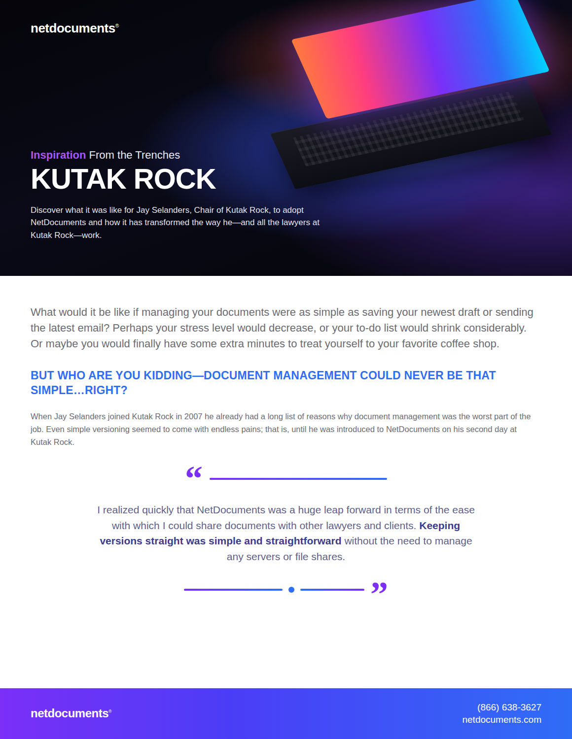netdocuments®
Inspiration From the Trenches
KUTAK ROCK
Discover what it was like for Jay Selanders, Chair of Kutak Rock, to adopt NetDocuments and how it has transformed the way he—and all the lawyers at Kutak Rock—work.
What would it be like if managing your documents were as simple as saving your newest draft or sending the latest email? Perhaps your stress level would decrease, or your to-do list would shrink considerably. Or maybe you would finally have some extra minutes to treat yourself to your favorite coffee shop.
BUT WHO ARE YOU KIDDING—DOCUMENT MANAGEMENT COULD NEVER BE THAT SIMPLE…RIGHT?
When Jay Selanders joined Kutak Rock in 2007 he already had a long list of reasons why document management was the worst part of the job. Even simple versioning seemed to come with endless pains; that is, until he was introduced to NetDocuments on his second day at Kutak Rock.
“
I realized quickly that NetDocuments was a huge leap forward in terms of the ease with which I could share documents with other lawyers and clients. Keeping versions straight was simple and straightforward without the need to manage any servers or file shares.
”
netdocuments®
(866) 638-3627
netdocuments.com